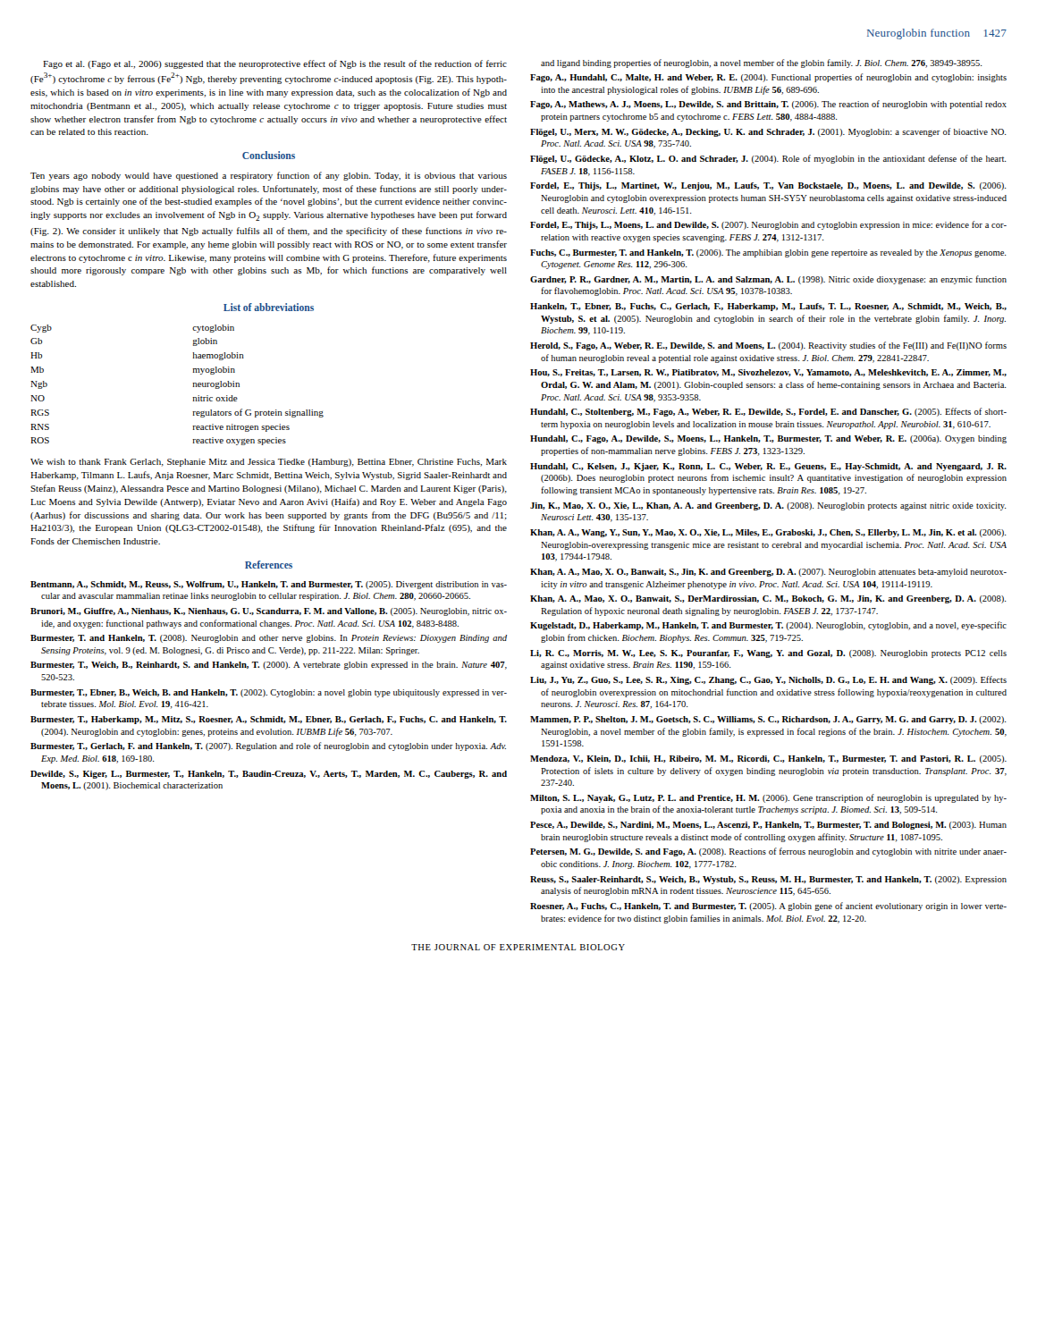Neuroglobin function1427
Fago et al. (Fago et al., 2006) suggested that the neuroprotective effect of Ngb is the result of the reduction of ferric (Fe3+) cytochrome c by ferrous (Fe2+) Ngb, thereby preventing cytochrome c-induced apoptosis (Fig. 2E). This hypothesis, which is based on in vitro experiments, is in line with many expression data, such as the colocalization of Ngb and mitochondria (Bentmann et al., 2005), which actually release cytochrome c to trigger apoptosis. Future studies must show whether electron transfer from Ngb to cytochrome c actually occurs in vivo and whether a neuroprotective effect can be related to this reaction.
Conclusions
Ten years ago nobody would have questioned a respiratory function of any globin. Today, it is obvious that various globins may have other or additional physiological roles. Unfortunately, most of these functions are still poorly understood. Ngb is certainly one of the best-studied examples of the ‘novel globins’, but the current evidence neither convincingly supports nor excludes an involvement of Ngb in O2 supply. Various alternative hypotheses have been put forward (Fig. 2). We consider it unlikely that Ngb actually fulfils all of them, and the specificity of these functions in vivo remains to be demonstrated. For example, any heme globin will possibly react with ROS or NO, or to some extent transfer electrons to cytochrome c in vitro. Likewise, many proteins will combine with G proteins. Therefore, future experiments should more rigorously compare Ngb with other globins such as Mb, for which functions are comparatively well established.
List of abbreviations
| Cygb | cytoglobin |
| Gb | globin |
| Hb | haemoglobin |
| Mb | myoglobin |
| Ngb | neuroglobin |
| NO | nitric oxide |
| RGS | regulators of G protein signalling |
| RNS | reactive nitrogen species |
| ROS | reactive oxygen species |
We wish to thank Frank Gerlach, Stephanie Mitz and Jessica Tiedke (Hamburg), Bettina Ebner, Christine Fuchs, Mark Haberkamp, Tilmann L. Laufs, Anja Roesner, Marc Schmidt, Bettina Weich, Sylvia Wystub, Sigrid Saaler-Reinhardt and Stefan Reuss (Mainz), Alessandra Pesce and Martino Bolognesi (Milano), Michael C. Marden and Laurent Kiger (Paris), Luc Moens and Sylvia Dewilde (Antwerp), Eviatar Nevo and Aaron Avivi (Haifa) and Roy E. Weber and Angela Fago (Aarhus) for discussions and sharing data. Our work has been supported by grants from the DFG (Bu956/5 and /11; Ha2103/3), the European Union (QLG3-CT2002-01548), the Stiftung für Innovation Rheinland-Pfalz (695), and the Fonds der Chemischen Industrie.
References
Bentmann, A., Schmidt, M., Reuss, S., Wolfrum, U., Hankeln, T. and Burmester, T. (2005). Divergent distribution in vascular and avascular mammalian retinae links neuroglobin to cellular respiration. J. Biol. Chem. 280, 20660-20665.
Brunori, M., Giuffre, A., Nienhaus, K., Nienhaus, G. U., Scandurra, F. M. and Vallone, B. (2005). Neuroglobin, nitric oxide, and oxygen: functional pathways and conformational changes. Proc. Natl. Acad. Sci. USA 102, 8483-8488.
Burmester, T. and Hankeln, T. (2008). Neuroglobin and other nerve globins. In Protein Reviews: Dioxygen Binding and Sensing Proteins, vol. 9 (ed. M. Bolognesi, G. di Prisco and C. Verde), pp. 211-222. Milan: Springer.
Burmester, T., Weich, B., Reinhardt, S. and Hankeln, T. (2000). A vertebrate globin expressed in the brain. Nature 407, 520-523.
Burmester, T., Ebner, B., Weich, B. and Hankeln, T. (2002). Cytoglobin: a novel globin type ubiquitously expressed in vertebrate tissues. Mol. Biol. Evol. 19, 416-421.
Burmester, T., Haberkamp, M., Mitz, S., Roesner, A., Schmidt, M., Ebner, B., Gerlach, F., Fuchs, C. and Hankeln, T. (2004). Neuroglobin and cytoglobin: genes, proteins and evolution. IUBMB Life 56, 703-707.
Burmester, T., Gerlach, F. and Hankeln, T. (2007). Regulation and role of neuroglobin and cytoglobin under hypoxia. Adv. Exp. Med. Biol. 618, 169-180.
Dewilde, S., Kiger, L., Burmester, T., Hankeln, T., Baudin-Creuza, V., Aerts, T., Marden, M. C., Caubergs, R. and Moens, L. (2001). Biochemical characterization
and ligand binding properties of neuroglobin, a novel member of the globin family. J. Biol. Chem. 276, 38949-38955.
Fago, A., Hundahl, C., Malte, H. and Weber, R. E. (2004). Functional properties of neuroglobin and cytoglobin: insights into the ancestral physiological roles of globins. IUBMB Life 56, 689-696.
Fago, A., Mathews, A. J., Moens, L., Dewilde, S. and Brittain, T. (2006). The reaction of neuroglobin with potential redox protein partners cytochrome b5 and cytochrome c. FEBS Lett. 580, 4884-4888.
Flögel, U., Merx, M. W., Gödecke, A., Decking, U. K. and Schrader, J. (2001). Myoglobin: a scavenger of bioactive NO. Proc. Natl. Acad. Sci. USA 98, 735-740.
Flögel, U., Gödecke, A., Klotz, L. O. and Schrader, J. (2004). Role of myoglobin in the antioxidant defense of the heart. FASEB J. 18, 1156-1158.
Fordel, E., Thijs, L., Martinet, W., Lenjou, M., Laufs, T., Van Bockstaele, D., Moens, L. and Dewilde, S. (2006). Neuroglobin and cytoglobin overexpression protects human SH-SY5Y neuroblastoma cells against oxidative stress-induced cell death. Neurosci. Lett. 410, 146-151.
Fordel, E., Thijs, L., Moens, L. and Dewilde, S. (2007). Neuroglobin and cytoglobin expression in mice: evidence for a correlation with reactive oxygen species scavenging. FEBS J. 274, 1312-1317.
Fuchs, C., Burmester, T. and Hankeln, T. (2006). The amphibian globin gene repertoire as revealed by the Xenopus genome. Cytogenet. Genome Res. 112, 296-306.
Gardner, P. R., Gardner, A. M., Martin, L. A. and Salzman, A. L. (1998). Nitric oxide dioxygenase: an enzymic function for flavohemoglobin. Proc. Natl. Acad. Sci. USA 95, 10378-10383.
Hankeln, T., Ebner, B., Fuchs, C., Gerlach, F., Haberkamp, M., Laufs, T. L., Roesner, A., Schmidt, M., Weich, B., Wystub, S. et al. (2005). Neuroglobin and cytoglobin in search of their role in the vertebrate globin family. J. Inorg. Biochem. 99, 110-119.
Herold, S., Fago, A., Weber, R. E., Dewilde, S. and Moens, L. (2004). Reactivity studies of the Fe(III) and Fe(II)NO forms of human neuroglobin reveal a potential role against oxidative stress. J. Biol. Chem. 279, 22841-22847.
Hou, S., Freitas, T., Larsen, R. W., Piatibratov, M., Sivozhelezov, V., Yamamoto, A., Meleshkevitch, E. A., Zimmer, M., Ordal, G. W. and Alam, M. (2001). Globin-coupled sensors: a class of heme-containing sensors in Archaea and Bacteria. Proc. Natl. Acad. Sci. USA 98, 9353-9358.
Hundahl, C., Stoltenberg, M., Fago, A., Weber, R. E., Dewilde, S., Fordel, E. and Danscher, G. (2005). Effects of short-term hypoxia on neuroglobin levels and localization in mouse brain tissues. Neuropathol. Appl. Neurobiol. 31, 610-617.
Hundahl, C., Fago, A., Dewilde, S., Moens, L., Hankeln, T., Burmester, T. and Weber, R. E. (2006a). Oxygen binding properties of non-mammalian nerve globins. FEBS J. 273, 1323-1329.
Hundahl, C., Kelsen, J., Kjaer, K., Ronn, L. C., Weber, R. E., Geuens, E., Hay-Schmidt, A. and Nyengaard, J. R. (2006b). Does neuroglobin protect neurons from ischemic insult? A quantitative investigation of neuroglobin expression following transient MCAo in spontaneously hypertensive rats. Brain Res. 1085, 19-27.
Jin, K., Mao, X. O., Xie, L., Khan, A. A. and Greenberg, D. A. (2008). Neuroglobin protects against nitric oxide toxicity. Neurosci Lett. 430, 135-137.
Khan, A. A., Wang, Y., Sun, Y., Mao, X. O., Xie, L., Miles, E., Graboski, J., Chen, S., Ellerby, L. M., Jin, K. et al. (2006). Neuroglobin-overexpressing transgenic mice are resistant to cerebral and myocardial ischemia. Proc. Natl. Acad. Sci. USA 103, 17944-17948.
Khan, A. A., Mao, X. O., Banwait, S., Jin, K. and Greenberg, D. A. (2007). Neuroglobin attenuates beta-amyloid neurotoxicity in vitro and transgenic Alzheimer phenotype in vivo. Proc. Natl. Acad. Sci. USA 104, 19114-19119.
Khan, A. A., Mao, X. O., Banwait, S., DerMardirossian, C. M., Bokoch, G. M., Jin, K. and Greenberg, D. A. (2008). Regulation of hypoxic neuronal death signaling by neuroglobin. FASEB J. 22, 1737-1747.
Kugelstadt, D., Haberkamp, M., Hankeln, T. and Burmester, T. (2004). Neuroglobin, cytoglobin, and a novel, eye-specific globin from chicken. Biochem. Biophys. Res. Commun. 325, 719-725.
Li, R. C., Morris, M. W., Lee, S. K., Pouranfar, F., Wang, Y. and Gozal, D. (2008). Neuroglobin protects PC12 cells against oxidative stress. Brain Res. 1190, 159-166.
Liu, J., Yu, Z., Guo, S., Lee, S. R., Xing, C., Zhang, C., Gao, Y., Nicholls, D. G., Lo, E. H. and Wang, X. (2009). Effects of neuroglobin overexpression on mitochondrial function and oxidative stress following hypoxia/reoxygenation in cultured neurons. J. Neurosci. Res. 87, 164-170.
Mammen, P. P., Shelton, J. M., Goetsch, S. C., Williams, S. C., Richardson, J. A., Garry, M. G. and Garry, D. J. (2002). Neuroglobin, a novel member of the globin family, is expressed in focal regions of the brain. J. Histochem. Cytochem. 50, 1591-1598.
Mendoza, V., Klein, D., Ichii, H., Ribeiro, M. M., Ricordi, C., Hankeln, T., Burmester, T. and Pastori, R. L. (2005). Protection of islets in culture by delivery of oxygen binding neuroglobin via protein transduction. Transplant. Proc. 37, 237-240.
Milton, S. L., Nayak, G., Lutz, P. L. and Prentice, H. M. (2006). Gene transcription of neuroglobin is upregulated by hypoxia and anoxia in the brain of the anoxia-tolerant turtle Trachemys scripta. J. Biomed. Sci. 13, 509-514.
Pesce, A., Dewilde, S., Nardini, M., Moens, L., Ascenzi, P., Hankeln, T., Burmester, T. and Bolognesi, M. (2003). Human brain neuroglobin structure reveals a distinct mode of controlling oxygen affinity. Structure 11, 1087-1095.
Petersen, M. G., Dewilde, S. and Fago, A. (2008). Reactions of ferrous neuroglobin and cytoglobin with nitrite under anaerobic conditions. J. Inorg. Biochem. 102, 1777-1782.
Reuss, S., Saaler-Reinhardt, S., Weich, B., Wystub, S., Reuss, M. H., Burmester, T. and Hankeln, T. (2002). Expression analysis of neuroglobin mRNA in rodent tissues. Neuroscience 115, 645-656.
Roesner, A., Fuchs, C., Hankeln, T. and Burmester, T. (2005). A globin gene of ancient evolutionary origin in lower vertebrates: evidence for two distinct globin families in animals. Mol. Biol. Evol. 22, 12-20.
THE JOURNAL OF EXPERIMENTAL BIOLOGY